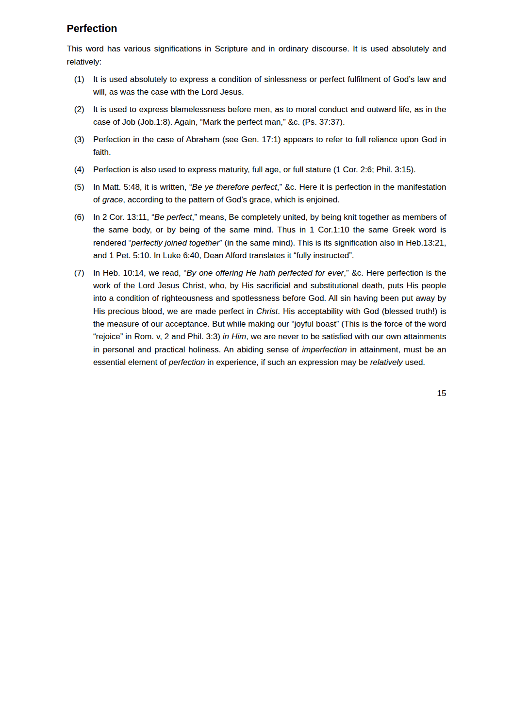Perfection
This word has various significations in Scripture and in ordinary discourse. It is used absolutely and relatively:
It is used absolutely to express a condition of sinlessness or perfect fulfilment of God’s law and will, as was the case with the Lord Jesus.
It is used to express blamelessness before men, as to moral conduct and outward life, as in the case of Job (Job.1:8). Again, “Mark the perfect man,” &c. (Ps. 37:37).
Perfection in the case of Abraham (see Gen. 17:1) appears to refer to full reliance upon God in faith.
Perfection is also used to express maturity, full age, or full stature (1 Cor. 2:6; Phil. 3:15).
In Matt. 5:48, it is written, “Be ye therefore perfect,” &c. Here it is perfection in the manifestation of grace, according to the pattern of God’s grace, which is enjoined.
In 2 Cor. 13:11, “Be perfect,” means, Be completely united, by being knit together as members of the same body, or by being of the same mind. Thus in 1 Cor.1:10 the same Greek word is rendered “perfectly joined together” (in the same mind). This is its signification also in Heb.13:21, and 1 Pet. 5:10. In Luke 6:40, Dean Alford translates it “fully instructed”.
In Heb. 10:14, we read, “By one offering He hath perfected for ever,” &c. Here perfection is the work of the Lord Jesus Christ, who, by His sacrificial and substitutional death, puts His people into a condition of righteousness and spotlessness before God. All sin having been put away by His precious blood, we are made perfect in Christ. His acceptability with God (blessed truth!) is the measure of our acceptance. But while making our “joyful boast” (This is the force of the word “rejoice” in Rom. v, 2 and Phil. 3:3) in Him, we are never to be satisfied with our own attainments in personal and practical holiness. An abiding sense of imperfection in attainment, must be an essential element of perfection in experience, if such an expression may be relatively used.
15